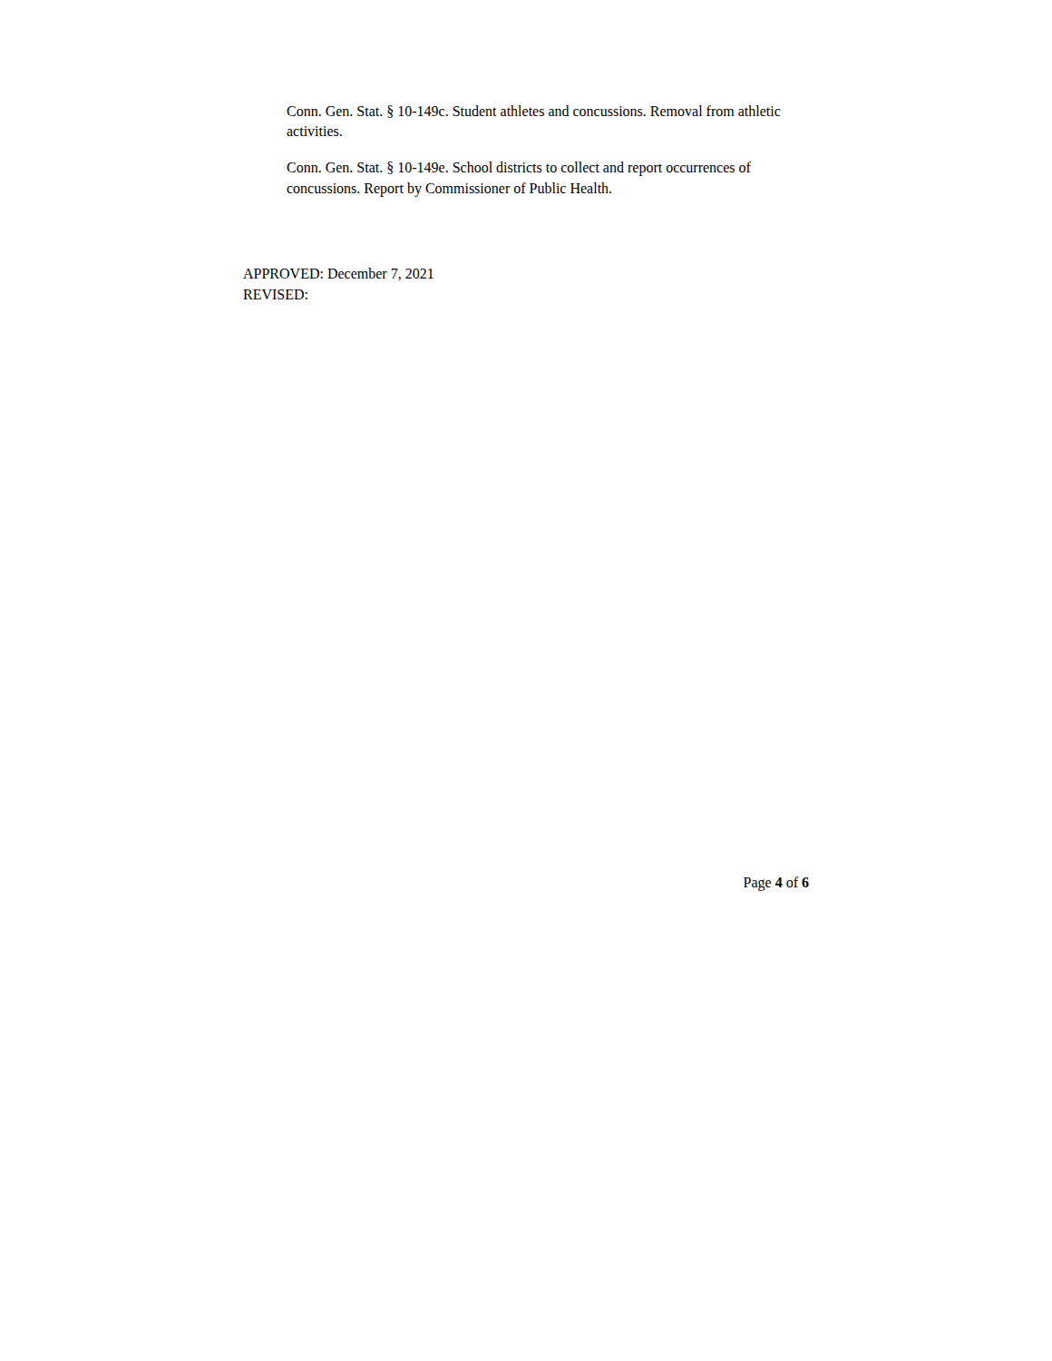Conn. Gen. Stat. § 10-149c. Student athletes and concussions. Removal from athletic activities.
Conn. Gen. Stat. § 10-149e. School districts to collect and report occurrences of concussions. Report by Commissioner of Public Health.
APPROVED: December 7, 2021
REVISED:
Page 4 of 6